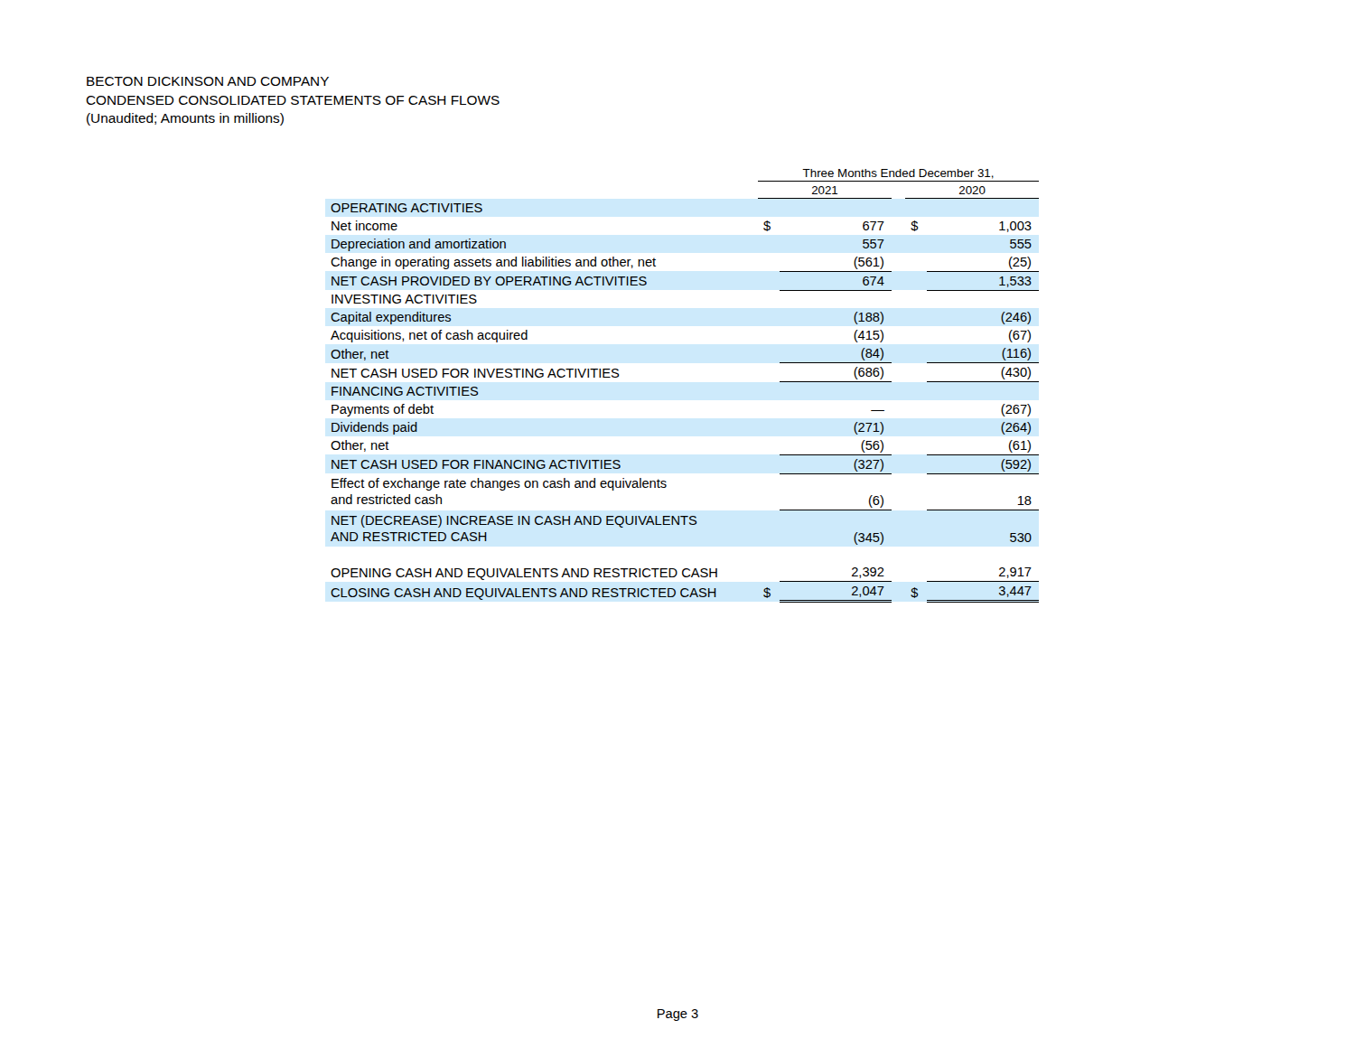BECTON DICKINSON AND COMPANY
CONDENSED CONSOLIDATED STATEMENTS OF CASH FLOWS
(Unaudited; Amounts in millions)
| | Three Months Ended December 31, |
| | 2021 | | 2020 |
| OPERATING ACTIVITIES | | | | | |
| Net income | $ | 677 | | $ | 1,003 |
| Depreciation and amortization | | 557 | | | 555 |
| Change in operating assets and liabilities and other, net | | (561) | | | (25) |
| NET CASH PROVIDED BY OPERATING ACTIVITIES | | 674 | | | 1,533 |
| INVESTING ACTIVITIES | | | | | |
| Capital expenditures | | (188) | | | (246) |
| Acquisitions, net of cash acquired | | (415) | | | (67) |
| Other, net | | (84) | | | (116) |
| NET CASH USED FOR INVESTING ACTIVITIES | | (686) | | | (430) |
| FINANCING ACTIVITIES | | | | | |
| Payments of debt | | — | | | (267) |
| Dividends paid | | (271) | | | (264) |
| Other, net | | (56) | | | (61) |
| NET CASH USED FOR FINANCING ACTIVITIES | | (327) | | | (592) |
| Effect of exchange rate changes on cash and equivalents and restricted cash | | (6) | | | 18 |
| NET (DECREASE) INCREASE IN CASH AND EQUIVALENTS AND RESTRICTED CASH | | (345) | | | 530 |
| OPENING CASH AND EQUIVALENTS AND RESTRICTED CASH | | 2,392 | | | 2,917 |
| CLOSING CASH AND EQUIVALENTS AND RESTRICTED CASH | $ | 2,047 | | $ | 3,447 |
Page 3